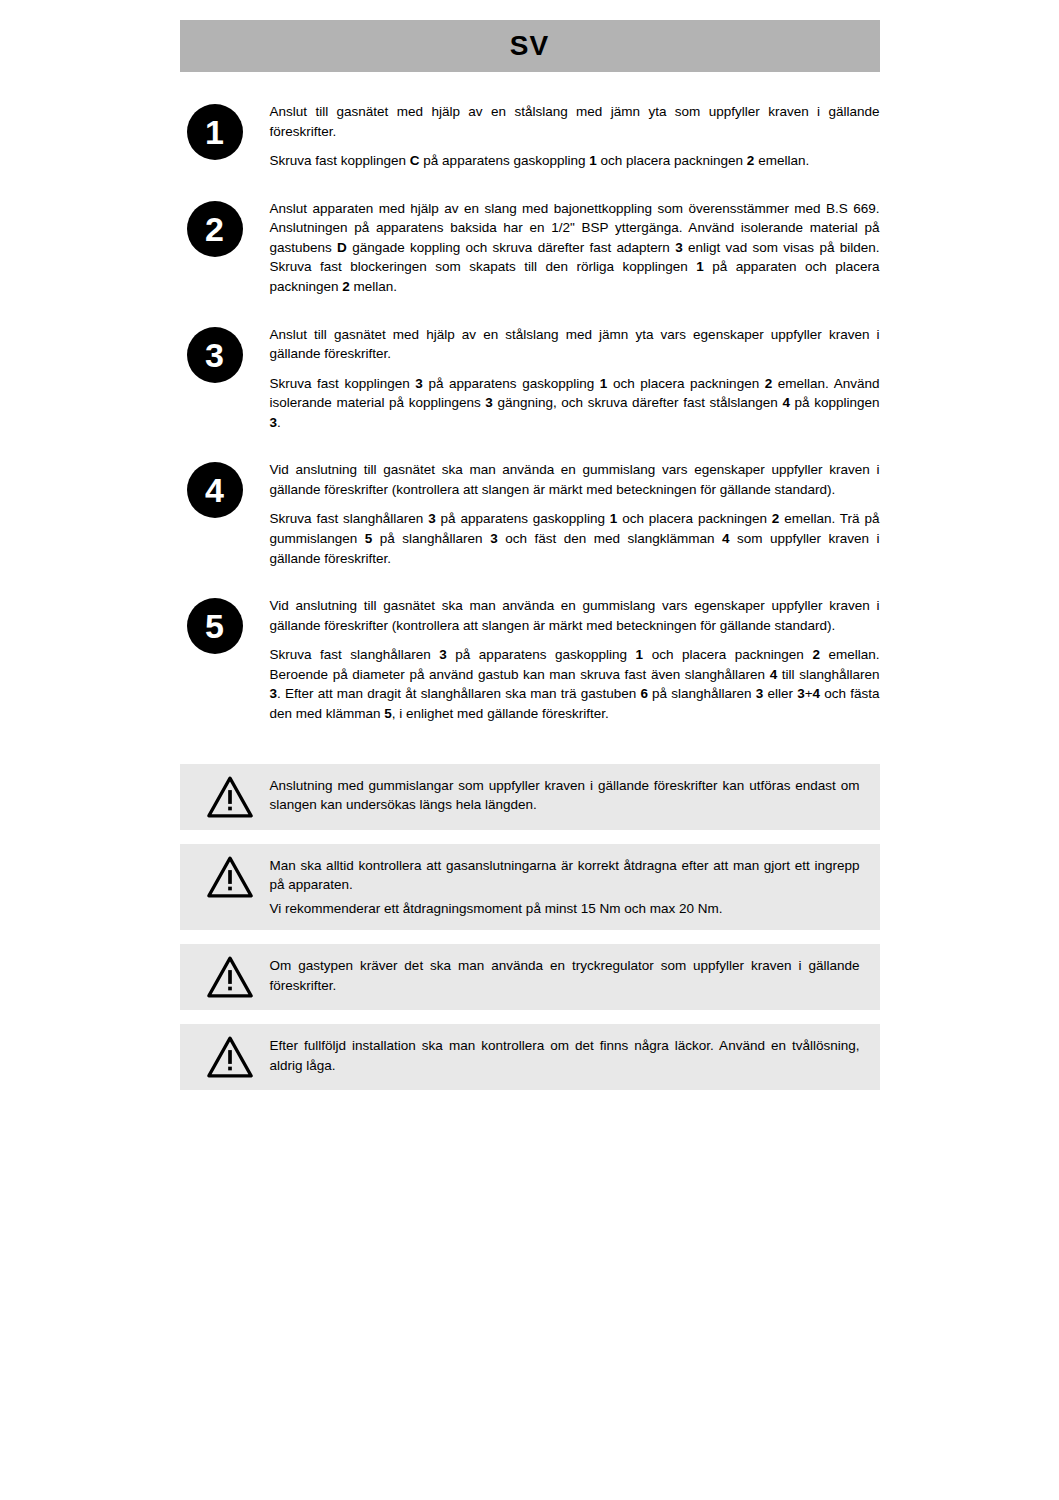SV
1
Anslut till gasnätet med hjälp av en stålslang med jämn yta som uppfyller kraven i gällande föreskrifter.
Skruva fast kopplingen C på apparatens gaskoppling 1 och placera packningen 2 emellan.
2
Anslut apparaten med hjälp av en slang med bajonettkoppling som överensstämmer med B.S 669. Anslutningen på apparatens baksida har en 1/2" BSP yttergänga. Använd isolerande material på gastubens D gängade koppling och skruva därefter fast adaptern 3 enligt vad som visas på bilden. Skruva fast blockeringen som skapats till den rörliga kopplingen 1 på apparaten och placera packningen 2 mellan.
3
Anslut till gasnätet med hjälp av en stålslang med jämn yta vars egenskaper uppfyller kraven i gällande föreskrifter.
Skruva fast kopplingen 3 på apparatens gaskoppling 1 och placera packningen 2 emellan. Använd isolerande material på kopplingens 3 gängning, och skruva därefter fast stålslangen 4 på kopplingen 3.
4
Vid anslutning till gasnätet ska man använda en gummislang vars egenskaper uppfyller kraven i gällande föreskrifter (kontrollera att slangen är märkt med beteckningen för gällande standard).
Skruva fast slanghållaren 3 på apparatens gaskoppling 1 och placera packningen 2 emellan. Trä på gummislangen 5 på slanghållaren 3 och fäst den med slangklämman 4 som uppfyller kraven i gällande föreskrifter.
5
Vid anslutning till gasnätet ska man använda en gummislang vars egenskaper uppfyller kraven i gällande föreskrifter (kontrollera att slangen är märkt med beteckningen för gällande standard).
Skruva fast slanghållaren 3 på apparatens gaskoppling 1 och placera packningen 2 emellan. Beroende på diameter på använd gastub kan man skruva fast även slanghållaren 4 till slanghållaren 3. Efter att man dragit åt slanghållaren ska man trä gastuben 6 på slanghållaren 3 eller 3+4 och fästa den med klämman 5, i enlighet med gällande föreskrifter.
Anslutning med gummislangar som uppfyller kraven i gällande föreskrifter kan utföras endast om slangen kan undersökas längs hela längden.
Man ska alltid kontrollera att gasanslutningarna är korrekt åtdragna efter att man gjort ett ingrepp på apparaten.
Vi rekommenderar ett åtdragningsmoment på minst 15 Nm och max 20 Nm.
Om gastypen kräver det ska man använda en tryckregulator som uppfyller kraven i gällande föreskrifter.
Efter fullföljd installation ska man kontrollera om det finns några läckor. Använd en tvållösning, aldrig låga.